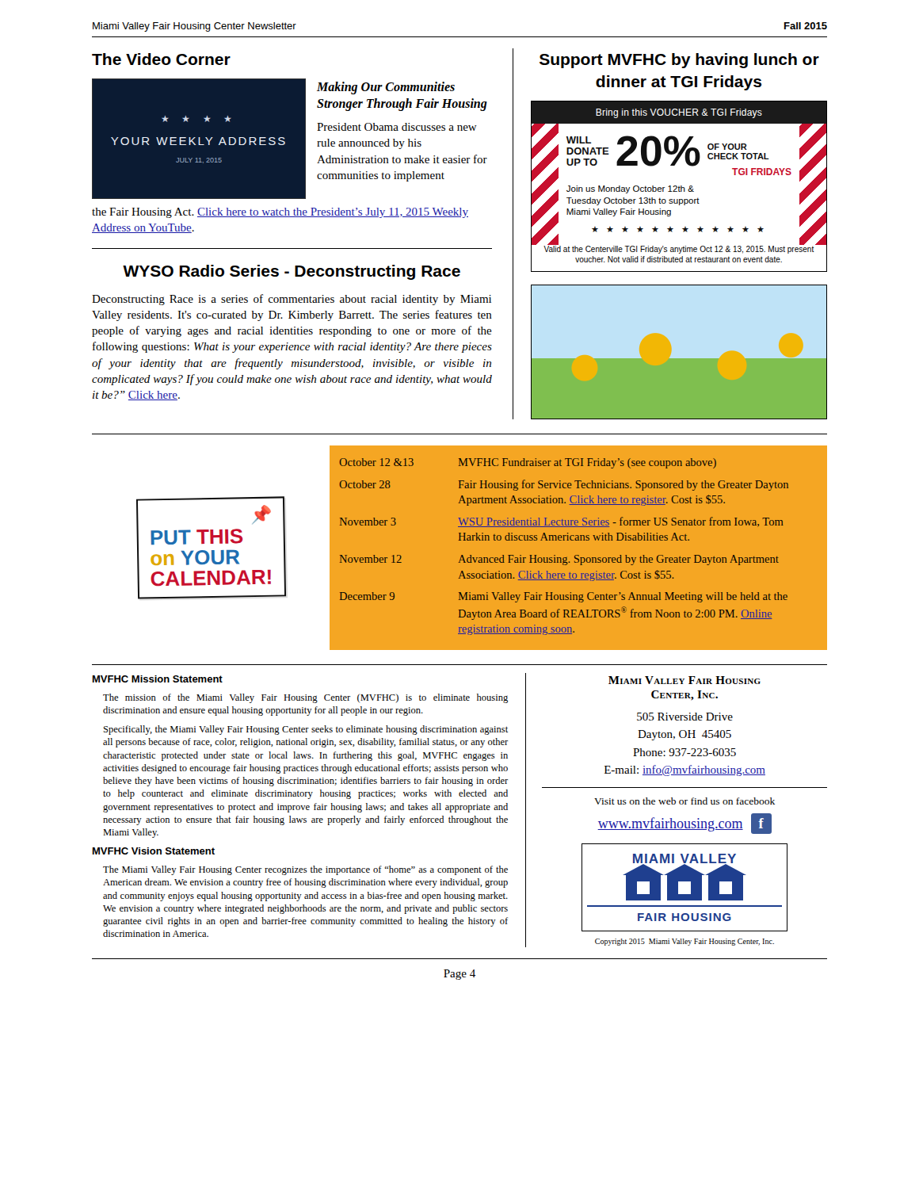Miami Valley Fair Housing Center Newsletter
Fall 2015
The Video Corner
★ ★ ★ ★
YOUR WEEKLY ADDRESS
JULY 11, 2015
Making Our Communities Stronger Through Fair Housing
President Obama discusses a new rule announced by his Administration to make it easier for communities to implement
the Fair Housing Act. Click here to watch the President’s July 11, 2015 Weekly Address on YouTube.
WYSO Radio Series - Deconstructing Race
Deconstructing Race is a series of commentaries about racial identity by Miami Valley residents. It's co-curated by Dr. Kimberly Barrett. The series features ten people of varying ages and racial identities responding to one or more of the following questions: What is your experience with racial identity? Are there pieces of your identity that are frequently misunderstood, invisible, or visible in complicated ways? If you could make one wish about race and identity, what would it be?” Click here.
Support MVFHC by having lunch or dinner at TGI Fridays
Bring in this VOUCHER & TGI Fridays
WILL
DONATE
UP TO
20%
OF YOUR
CHECK TOTAL
TGI FRIDAYS
Join us Monday October 12th &
Tuesday October 13th to support
Miami Valley Fair Housing
★ ★ ★ ★ ★ ★ ★ ★ ★ ★ ★ ★
Valid at the Centerville TGI Friday's anytime Oct 12 & 13, 2015. Must present voucher. Not valid if distributed at restaurant on event date.
📌
PUT THIS
on YOUR
CALENDAR!
| October 12 &13 | MVFHC Fundraiser at TGI Friday’s (see coupon above) |
| October 28 | Fair Housing for Service Technicians. Sponsored by the Greater Dayton Apartment Association. Click here to register . Cost is $55. |
| November 3 | WSU Presidential Lecture Series - former US Senator from Iowa, Tom Harkin to discuss Americans with Disabilities Act. |
| November 12 | Advanced Fair Housing. Sponsored by the Greater Dayton Apartment Association. Click here to register . Cost is $55. |
| December 9 | Miami Valley Fair Housing Center’s Annual Meeting will be held at the Dayton Area Board of REALTORS ® from Noon to 2:00 PM. Online registration coming soon . |
MVFHC Mission Statement
The mission of the Miami Valley Fair Housing Center (MVFHC) is to eliminate housing discrimination and ensure equal housing opportunity for all people in our region.
Specifically, the Miami Valley Fair Housing Center seeks to eliminate housing discrimination against all persons because of race, color, religion, national origin, sex, disability, familial status, or any other characteristic protected under state or local laws. In furthering this goal, MVFHC engages in activities designed to encourage fair housing practices through educational efforts; assists person who believe they have been victims of housing discrimination; identifies barriers to fair housing in order to help counteract and eliminate discriminatory housing practices; works with elected and government representatives to protect and improve fair housing laws; and takes all appropriate and necessary action to ensure that fair housing laws are properly and fairly enforced throughout the Miami Valley.
MVFHC Vision Statement
The Miami Valley Fair Housing Center recognizes the importance of “home” as a component of the American dream. We envision a country free of housing discrimination where every individual, group and community enjoys equal housing opportunity and access in a bias-free and open housing market. We envision a country where integrated neighborhoods are the norm, and private and public sectors guarantee civil rights in an open and barrier-free community committed to healing the history of discrimination in America.
Miami Valley Fair Housing
Center, Inc.
505 Riverside Drive
Dayton, OH 45405
Phone: 937-223-6035
E-mail: info@mvfairhousing.com
Visit us on the web or find us on facebook
www.mvfairhousing.com f
MIAMI VALLEY
FAIR HOUSING
Copyright 2015 Miami Valley Fair Housing Center, Inc.
Page 4